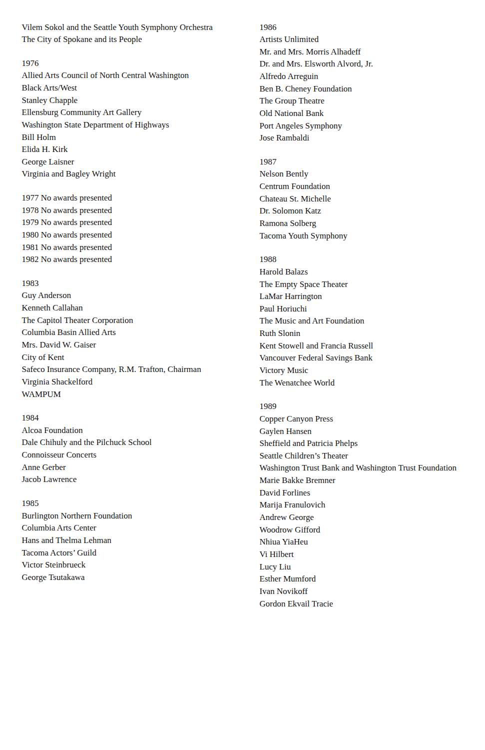Vilem Sokol and the Seattle Youth Symphony Orchestra
The City of Spokane and its People
1976
Allied Arts Council of North Central Washington
Black Arts/West
Stanley Chapple
Ellensburg Community Art Gallery
Washington State Department of Highways
Bill Holm
Elida H. Kirk
George Laisner
Virginia and Bagley Wright
1977 No awards presented
1978 No awards presented
1979 No awards presented
1980 No awards presented
1981 No awards presented
1982 No awards presented
1983
Guy Anderson
Kenneth Callahan
The Capitol Theater Corporation
Columbia Basin Allied Arts
Mrs. David W. Gaiser
City of Kent
Safeco Insurance Company, R.M. Trafton, Chairman
Virginia Shackelford
WAMPUM
1984
Alcoa Foundation
Dale Chihuly and the Pilchuck School
Connoisseur Concerts
Anne Gerber
Jacob Lawrence
1985
Burlington Northern Foundation
Columbia Arts Center
Hans and Thelma Lehman
Tacoma Actors’ Guild
Victor Steinbrueck
George Tsutakawa
1986
Artists Unlimited
Mr. and Mrs. Morris Alhadeff
Dr. and Mrs. Elsworth Alvord, Jr.
Alfredo Arreguin
Ben B. Cheney Foundation
The Group Theatre
Old National Bank
Port Angeles Symphony
Jose Rambaldi
1987
Nelson Bently
Centrum Foundation
Chateau St. Michelle
Dr. Solomon Katz
Ramona Solberg
Tacoma Youth Symphony
1988
Harold Balazs
The Empty Space Theater
LaMar Harrington
Paul Horiuchi
The Music and Art Foundation
Ruth Slonin
Kent Stowell and Francia Russell
Vancouver Federal Savings Bank
Victory Music
The Wenatchee World
1989
Copper Canyon Press
Gaylen Hansen
Sheffield and Patricia Phelps
Seattle Children’s Theater
Washington Trust Bank and Washington Trust Foundation
Marie Bakke Bremner
David Forlines
Marija Franulovich
Andrew George
Woodrow Gifford
Nhiua YiaHeu
Vi Hilbert
Lucy Liu
Esther Mumford
Ivan Novikoff
Gordon Ekvail Tracie